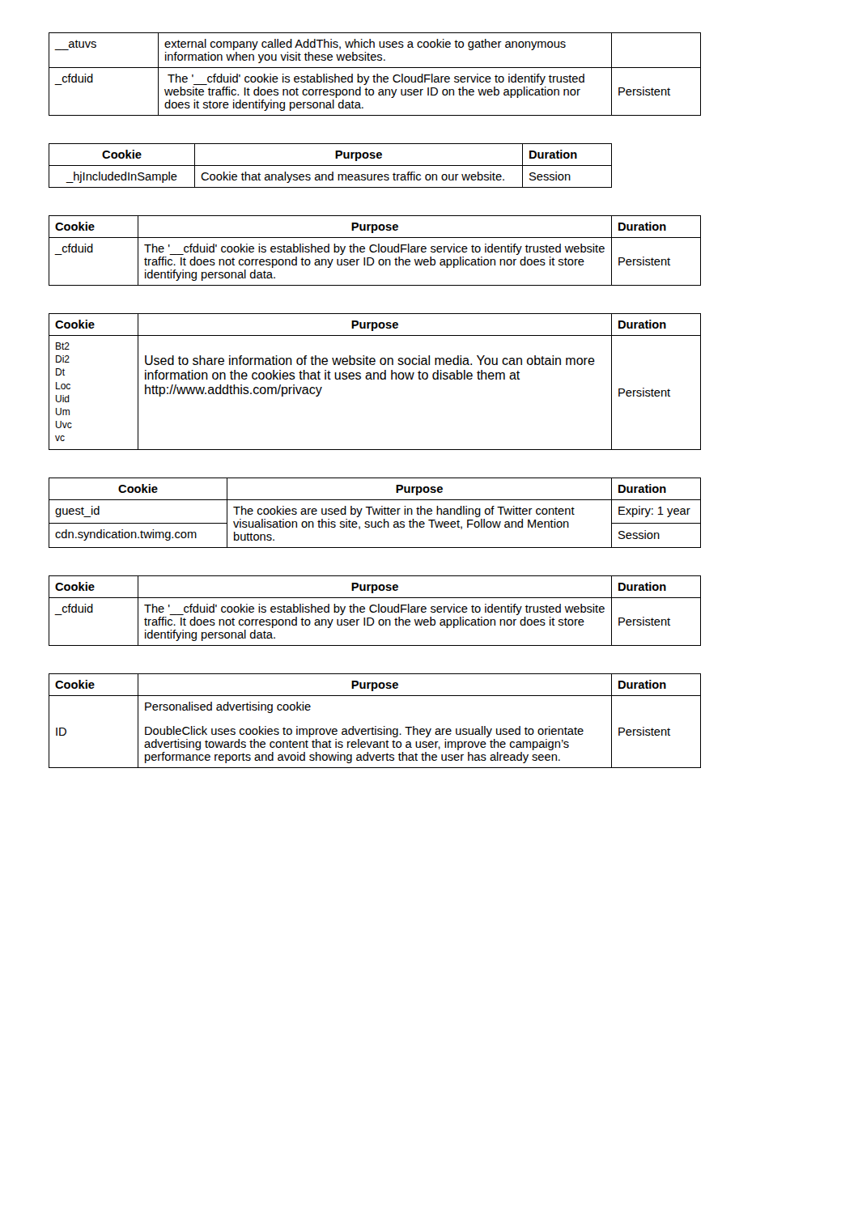| __atuvs | external company called AddThis, which uses a cookie to gather anonymous information when you visit these websites. | |
| _cfduid | The '__cfduid' cookie is established by the CloudFlare service to identify trusted website traffic. It does not correspond to any user ID on the web application nor does it store identifying personal data. | Persistent |
| Cookie | Purpose | Duration |
| --- | --- | --- |
| _hjIncludedInSample | Cookie that analyses and measures traffic on our website. | Session |
| Cookie | Purpose | Duration |
| --- | --- | --- |
| _cfduid | The '__cfduid' cookie is established by the CloudFlare service to identify trusted website traffic. It does not correspond to any user ID on the web application nor does it store identifying personal data. | Persistent |
| Cookie | Purpose | Duration |
| --- | --- | --- |
| Bt2 Di2 Dt Loc Uid Um Uvc vc | Used to share information of the website on social media. You can obtain more information on the cookies that it uses and how to disable them at http://www.addthis.com/privacy | Persistent |
| Cookie | Purpose | Duration |
| --- | --- | --- |
| guest_id | The cookies are used by Twitter in the handling of Twitter content visualisation on this site, such as the Tweet, Follow and Mention buttons. | Expiry: 1 year |
| cdn.syndication.twimg.com | Session |
| Cookie | Purpose | Duration |
| --- | --- | --- |
| _cfduid | The '__cfduid' cookie is established by the CloudFlare service to identify trusted website traffic. It does not correspond to any user ID on the web application nor does it store identifying personal data. | Persistent |
| Cookie | Purpose | Duration |
| --- | --- | --- |
| ID | Personalised advertising cookie DoubleClick uses cookies to improve advertising. They are usually used to orientate advertising towards the content that is relevant to a user, improve the campaign’s performance reports and avoid showing adverts that the user has already seen. | Persistent |